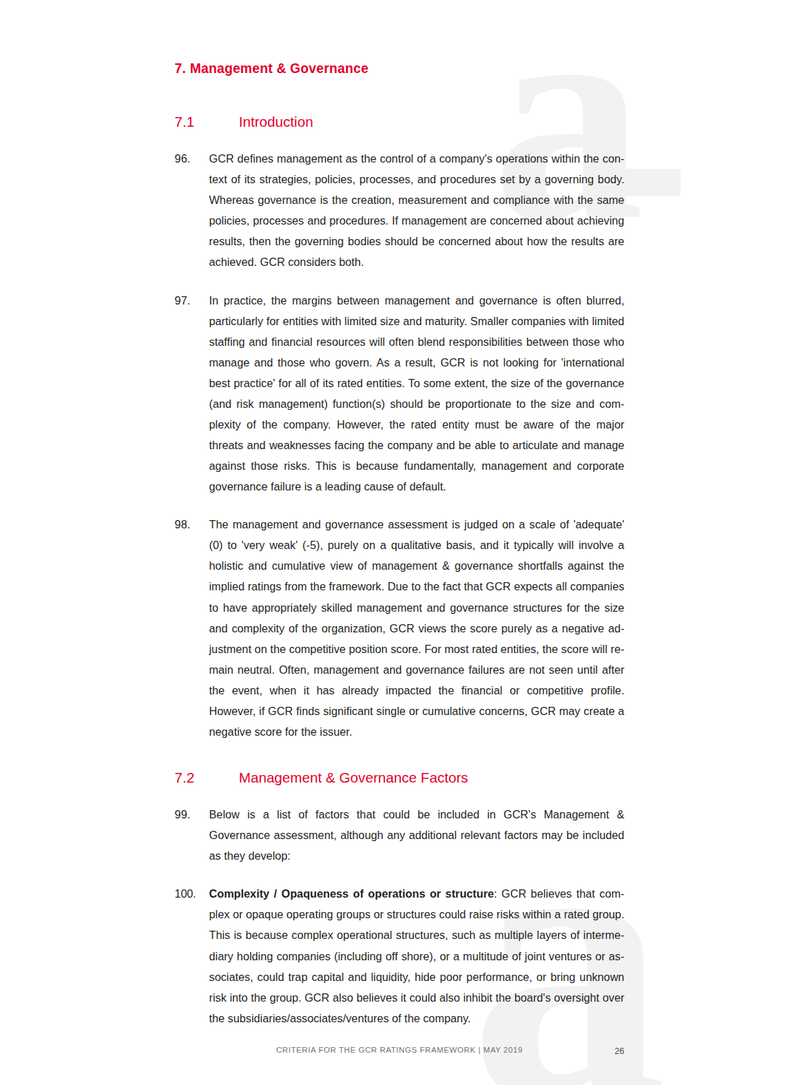a
a
7. Management & Governance
7.1 Introduction
GCR defines management as the control of a company's operations within the context of its strategies, policies, processes, and procedures set by a governing body. Whereas governance is the creation, measurement and compliance with the same policies, processes and procedures. If management are concerned about achieving results, then the governing bodies should be concerned about how the results are achieved. GCR considers both.
In practice, the margins between management and governance is often blurred, particularly for entities with limited size and maturity. Smaller companies with limited staffing and financial resources will often blend responsibilities between those who manage and those who govern. As a result, GCR is not looking for 'international best practice' for all of its rated entities. To some extent, the size of the governance (and risk management) function(s) should be proportionate to the size and complexity of the company. However, the rated entity must be aware of the major threats and weaknesses facing the company and be able to articulate and manage against those risks. This is because fundamentally, management and corporate governance failure is a leading cause of default.
The management and governance assessment is judged on a scale of 'adequate' (0) to 'very weak' (-5), purely on a qualitative basis, and it typically will involve a holistic and cumulative view of management & governance shortfalls against the implied ratings from the framework. Due to the fact that GCR expects all companies to have appropriately skilled management and governance structures for the size and complexity of the organization, GCR views the score purely as a negative adjustment on the competitive position score. For most rated entities, the score will remain neutral. Often, management and governance failures are not seen until after the event, when it has already impacted the financial or competitive profile. However, if GCR finds significant single or cumulative concerns, GCR may create a negative score for the issuer.
7.2 Management & Governance Factors
Below is a list of factors that could be included in GCR's Management & Governance assessment, although any additional relevant factors may be included as they develop:
Complexity / Opaqueness of operations or structure: GCR believes that complex or opaque operating groups or structures could raise risks within a rated group. This is because complex operational structures, such as multiple layers of intermediary holding companies (including off shore), or a multitude of joint ventures or associates, could trap capital and liquidity, hide poor performance, or bring unknown risk into the group. GCR also believes it could also inhibit the board's oversight over the subsidiaries/associates/ventures of the company.
Criteria for the GCR Ratings Framework | May 2019 26